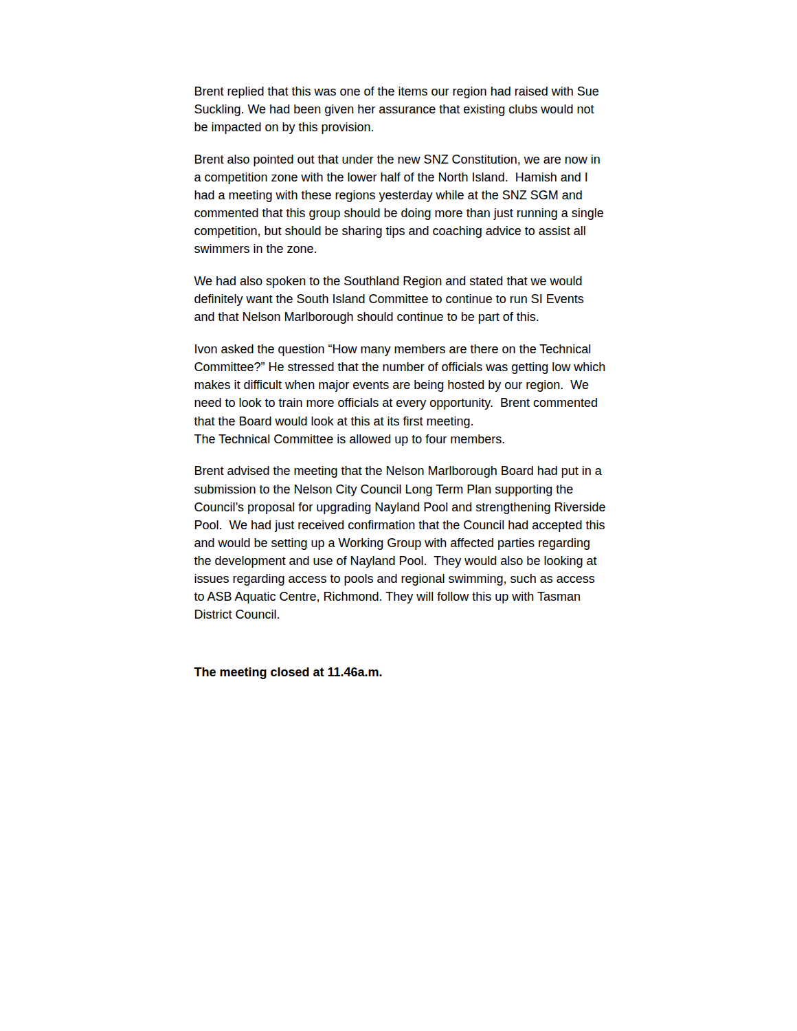Brent replied that this was one of the items our region had raised with Sue Suckling. We had been given her assurance that existing clubs would not be impacted on by this provision.
Brent also pointed out that under the new SNZ Constitution, we are now in a competition zone with the lower half of the North Island. Hamish and I had a meeting with these regions yesterday while at the SNZ SGM and commented that this group should be doing more than just running a single competition, but should be sharing tips and coaching advice to assist all swimmers in the zone.
We had also spoken to the Southland Region and stated that we would definitely want the South Island Committee to continue to run SI Events and that Nelson Marlborough should continue to be part of this.
Ivon asked the question “How many members are there on the Technical Committee?” He stressed that the number of officials was getting low which makes it difficult when major events are being hosted by our region. We need to look to train more officials at every opportunity. Brent commented that the Board would look at this at its first meeting.
The Technical Committee is allowed up to four members.
Brent advised the meeting that the Nelson Marlborough Board had put in a submission to the Nelson City Council Long Term Plan supporting the Council’s proposal for upgrading Nayland Pool and strengthening Riverside Pool. We had just received confirmation that the Council had accepted this and would be setting up a Working Group with affected parties regarding the development and use of Nayland Pool. They would also be looking at issues regarding access to pools and regional swimming, such as access to ASB Aquatic Centre, Richmond. They will follow this up with Tasman District Council.
The meeting closed at 11.46a.m.